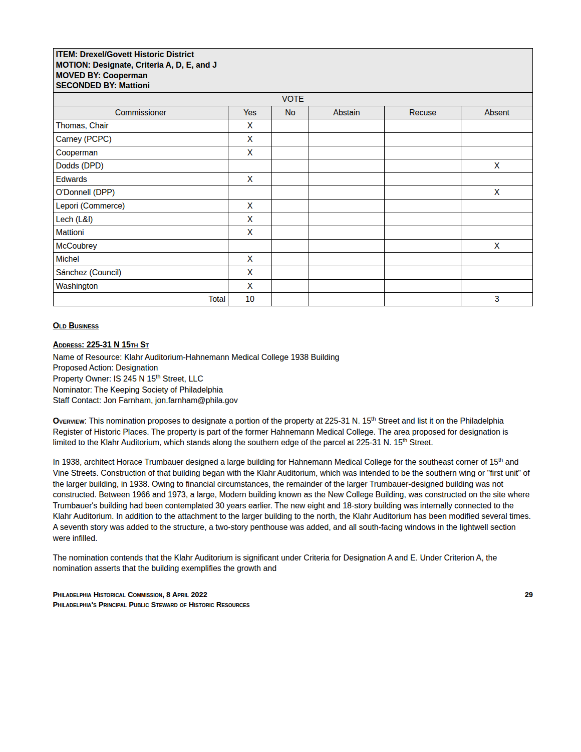| ITEM: Drexel/Govett Historic District MOTION: Designate, Criteria A, D, E, and J MOVED BY: Cooperman SECONDED BY: Mattioni |
| VOTE |
| Commissioner | Yes | No | Abstain | Recuse | Absent |
| Thomas, Chair | X | | | | |
| Carney (PCPC) | X | | | | |
| Cooperman | X | | | | |
| Dodds (DPD) | | | | | X |
| Edwards | X | | | | |
| O'Donnell (DPP) | | | | | X |
| Lepori (Commerce) | X | | | | |
| Lech (L&I) | X | | | | |
| Mattioni | X | | | | |
| McCoubrey | | | | | X |
| Michel | X | | | | |
| Sánchez (Council) | X | | | | |
| Washington | X | | | | |
| Total | 10 | | | | 3 |
Old Business
Address: 225-31 N 15th St
Name of Resource: Klahr Auditorium-Hahnemann Medical College 1938 Building
Proposed Action: Designation
Property Owner: IS 245 N 15th Street, LLC
Nominator: The Keeping Society of Philadelphia
Staff Contact: Jon Farnham, jon.farnham@phila.gov
Overview: This nomination proposes to designate a portion of the property at 225-31 N. 15th Street and list it on the Philadelphia Register of Historic Places. The property is part of the former Hahnemann Medical College. The area proposed for designation is limited to the Klahr Auditorium, which stands along the southern edge of the parcel at 225-31 N. 15th Street.
In 1938, architect Horace Trumbauer designed a large building for Hahnemann Medical College for the southeast corner of 15th and Vine Streets. Construction of that building began with the Klahr Auditorium, which was intended to be the southern wing or "first unit" of the larger building, in 1938. Owing to financial circumstances, the remainder of the larger Trumbauer-designed building was not constructed. Between 1966 and 1973, a large, Modern building known as the New College Building, was constructed on the site where Trumbauer's building had been contemplated 30 years earlier. The new eight and 18-story building was internally connected to the Klahr Auditorium. In addition to the attachment to the larger building to the north, the Klahr Auditorium has been modified several times. A seventh story was added to the structure, a two-story penthouse was added, and all south-facing windows in the lightwell section were infilled.
The nomination contends that the Klahr Auditorium is significant under Criteria for Designation A and E. Under Criterion A, the nomination asserts that the building exemplifies the growth and
Philadelphia Historical Commission, 8 April 2022
Philadelphia's Principal Public Steward of Historic Resources
29